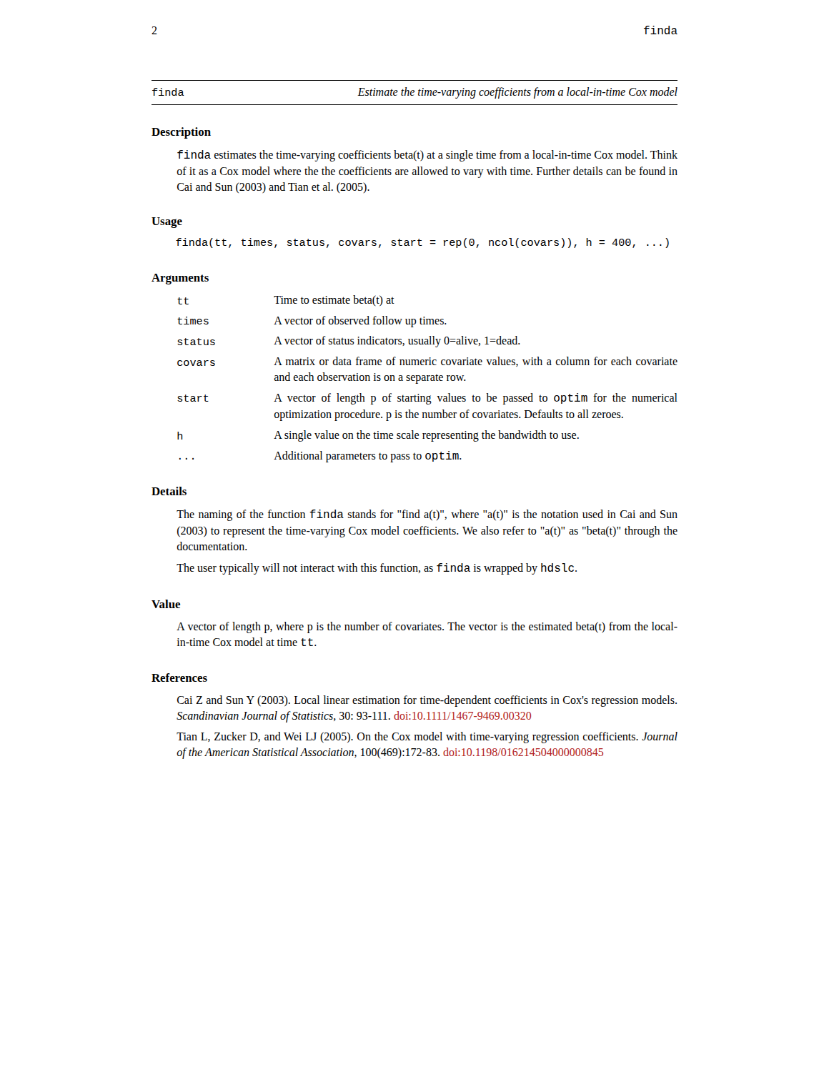2 finda
finda Estimate the time-varying coefficients from a local-in-time Cox model
Description
finda estimates the time-varying coefficients beta(t) at a single time from a local-in-time Cox model. Think of it as a Cox model where the the coefficients are allowed to vary with time. Further details can be found in Cai and Sun (2003) and Tian et al. (2005).
Usage
finda(tt, times, status, covars, start = rep(0, ncol(covars)), h = 400, ...)
Arguments
tt
Time to estimate beta(t) at
times
A vector of observed follow up times.
status
A vector of status indicators, usually 0=alive, 1=dead.
covars
A matrix or data frame of numeric covariate values, with a column for each covariate and each observation is on a separate row.
start
A vector of length p of starting values to be passed to optim for the numerical optimization procedure. p is the number of covariates. Defaults to all zeroes.
h
A single value on the time scale representing the bandwidth to use.
...
Additional parameters to pass to optim.
Details
The naming of the function finda stands for "find a(t)", where "a(t)" is the notation used in Cai and Sun (2003) to represent the time-varying Cox model coefficients. We also refer to "a(t)" as "beta(t)" through the documentation.
The user typically will not interact with this function, as finda is wrapped by hdslc.
Value
A vector of length p, where p is the number of covariates. The vector is the estimated beta(t) from the local-in-time Cox model at time tt.
References
Cai Z and Sun Y (2003). Local linear estimation for time-dependent coefficients in Cox's regression models. Scandinavian Journal of Statistics, 30: 93-111. doi:10.1111/1467-9469.00320
Tian L, Zucker D, and Wei LJ (2005). On the Cox model with time-varying regression coefficients. Journal of the American Statistical Association, 100(469):172-83. doi:10.1198/016214504000000845